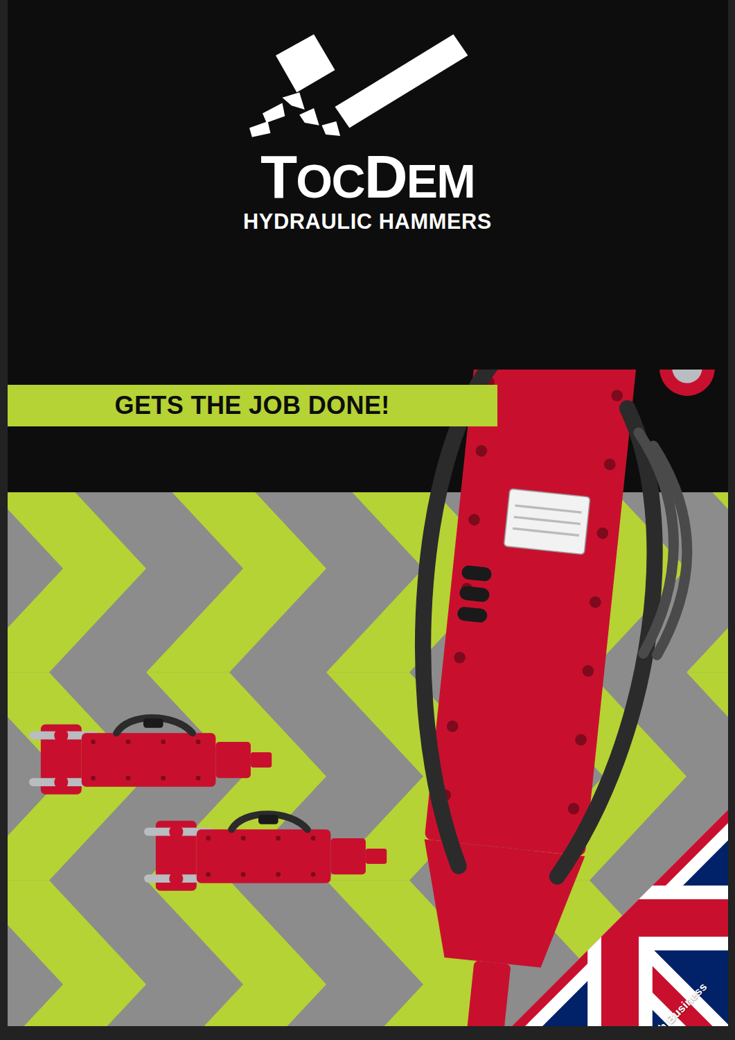TOCDEM
Hydraulic Hammers
Gets the job done!
Back British Business
TocDem Hydraulic Hammers. Gets the job done! Back British Business.